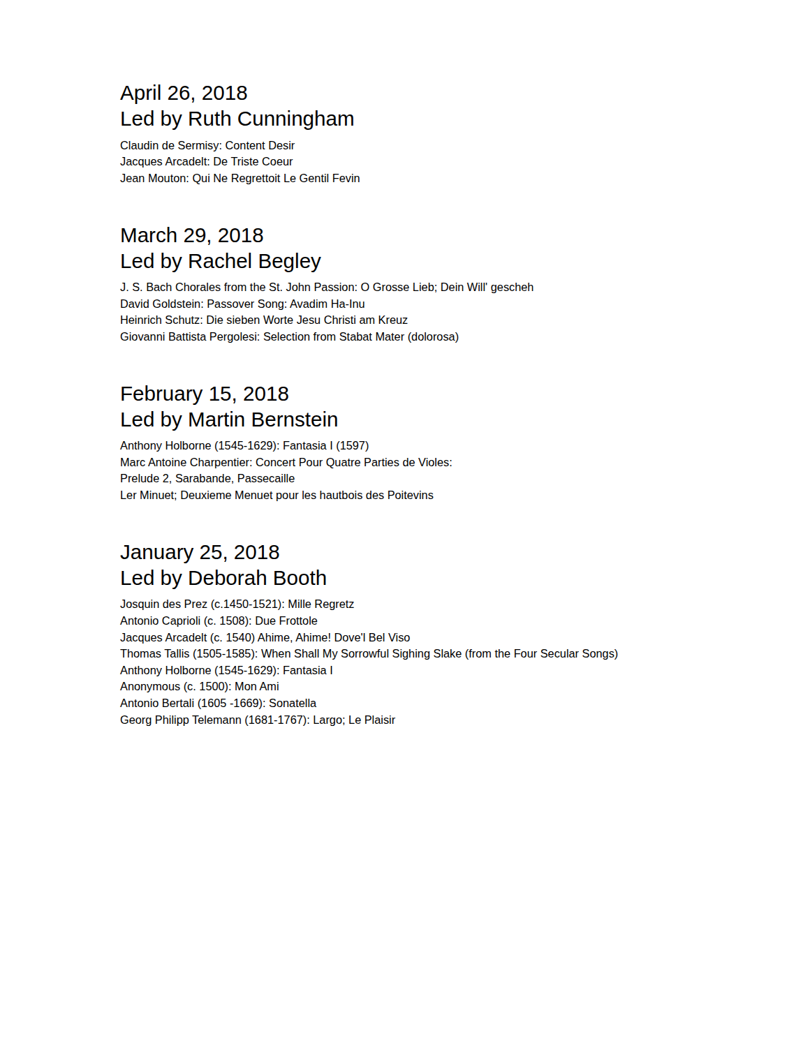April 26, 2018
Led by Ruth Cunningham
Claudin de Sermisy: Content Desir
Jacques Arcadelt: De Triste Coeur
Jean Mouton: Qui Ne Regrettoit Le Gentil Fevin
March 29, 2018
Led by Rachel Begley
J. S. Bach Chorales from the St. John Passion: O Grosse Lieb; Dein Will' gescheh
David Goldstein: Passover Song: Avadim Ha-Inu
Heinrich Schutz: Die sieben Worte Jesu Christi am Kreuz
Giovanni Battista Pergolesi: Selection from Stabat Mater (dolorosa)
February 15, 2018
Led by Martin Bernstein
Anthony Holborne (1545-1629): Fantasia I (1597)
Marc Antoine Charpentier: Concert Pour Quatre Parties de Violes:
Prelude 2, Sarabande, Passecaille
Ler Minuet; Deuxieme Menuet pour les hautbois des Poitevins
January 25, 2018
Led by Deborah Booth
Josquin des Prez (c.1450-1521): Mille Regretz
Antonio Caprioli (c. 1508): Due Frottole
Jacques Arcadelt (c. 1540) Ahime, Ahime! Dove'l Bel Viso
Thomas Tallis (1505-1585): When Shall My Sorrowful Sighing Slake (from the Four Secular Songs)
Anthony Holborne (1545-1629): Fantasia I
Anonymous (c. 1500): Mon Ami
Antonio Bertali (1605 -1669): Sonatella
Georg Philipp Telemann (1681-1767): Largo; Le Plaisir